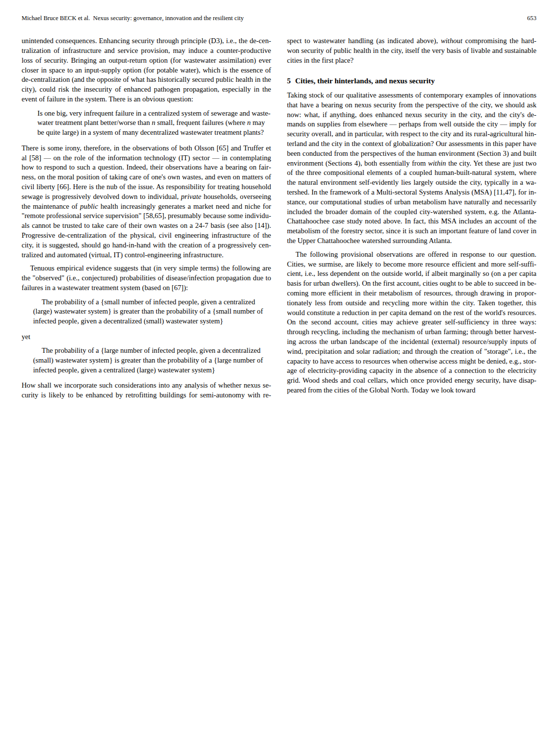Michael Bruce BECK et al. Nexus security: governance, innovation and the resilient city
653
unintended consequences. Enhancing security through principle (D3), i.e., the de-centralization of infrastructure and service provision, may induce a counter-productive loss of security. Bringing an output-return option (for wastewater assimilation) ever closer in space to an input-supply option (for potable water), which is the essence of de-centralization (and the opposite of what has historically secured public health in the city), could risk the insecurity of enhanced pathogen propagation, especially in the event of failure in the system. There is an obvious question:
Is one big, very infrequent failure in a centralized system of sewerage and wastewater treatment plant better/worse than n small, frequent failures (where n may be quite large) in a system of many decentralized wastewater treatment plants?
There is some irony, therefore, in the observations of both Olsson [65] and Truffer et al [58] — on the role of the information technology (IT) sector — in contemplating how to respond to such a question. Indeed, their observations have a bearing on fairness, on the moral position of taking care of one's own wastes, and even on matters of civil liberty [66]. Here is the nub of the issue. As responsibility for treating household sewage is progressively devolved down to individual, private households, overseeing the maintenance of public health increasingly generates a market need and niche for "remote professional service supervision" [58,65], presumably because some individuals cannot be trusted to take care of their own wastes on a 24-7 basis (see also [14]). Progressive de-centralization of the physical, civil engineering infrastructure of the city, it is suggested, should go hand-in-hand with the creation of a progressively centralized and automated (virtual, IT) control-engineering infrastructure.
Tenuous empirical evidence suggests that (in very simple terms) the following are the "observed" (i.e., conjectured) probabilities of disease/infection propagation due to failures in a wastewater treatment system (based on [67]):
The probability of a {small number of infected people, given a centralized (large) wastewater system} is greater than the probability of a {small number of infected people, given a decentralized (small) wastewater system}
yet
The probability of a {large number of infected people, given a decentralized (small) wastewater system} is greater than the probability of a {large number of infected people, given a centralized (large) wastewater system}
How shall we incorporate such considerations into any analysis of whether nexus security is likely to be enhanced by retrofitting buildings for semi-autonomy with respect to wastewater handling (as indicated above), without compromising the hard-won security of public health in the city, itself the very basis of livable and sustainable cities in the first place?
5 Cities, their hinterlands, and nexus security
Taking stock of our qualitative assessments of contemporary examples of innovations that have a bearing on nexus security from the perspective of the city, we should ask now: what, if anything, does enhanced nexus security in the city, and the city's demands on supplies from elsewhere — perhaps from well outside the city — imply for security overall, and in particular, with respect to the city and its rural-agricultural hinterland and the city in the context of globalization? Our assessments in this paper have been conducted from the perspectives of the human environment (Section 3) and built environment (Sections 4), both essentially from within the city. Yet these are just two of the three compositional elements of a coupled human-built-natural system, where the natural environment self-evidently lies largely outside the city, typically in a watershed. In the framework of a Multi-sectoral Systems Analysis (MSA) [11,47], for instance, our computational studies of urban metabolism have naturally and necessarily included the broader domain of the coupled city-watershed system, e.g. the Atlanta-Chattahoochee case study noted above. In fact, this MSA includes an account of the metabolism of the forestry sector, since it is such an important feature of land cover in the Upper Chattahoochee watershed surrounding Atlanta.
The following provisional observations are offered in response to our question. Cities, we surmise, are likely to become more resource efficient and more self-sufficient, i.e., less dependent on the outside world, if albeit marginally so (on a per capita basis for urban dwellers). On the first account, cities ought to be able to succeed in becoming more efficient in their metabolism of resources, through drawing in proportionately less from outside and recycling more within the city. Taken together, this would constitute a reduction in per capita demand on the rest of the world's resources. On the second account, cities may achieve greater self-sufficiency in three ways: through recycling, including the mechanism of urban farming; through better harvesting across the urban landscape of the incidental (external) resource/supply inputs of wind, precipitation and solar radiation; and through the creation of "storage", i.e., the capacity to have access to resources when otherwise access might be denied, e.g., storage of electricity-providing capacity in the absence of a connection to the electricity grid. Wood sheds and coal cellars, which once provided energy security, have disappeared from the cities of the Global North. Today we look toward